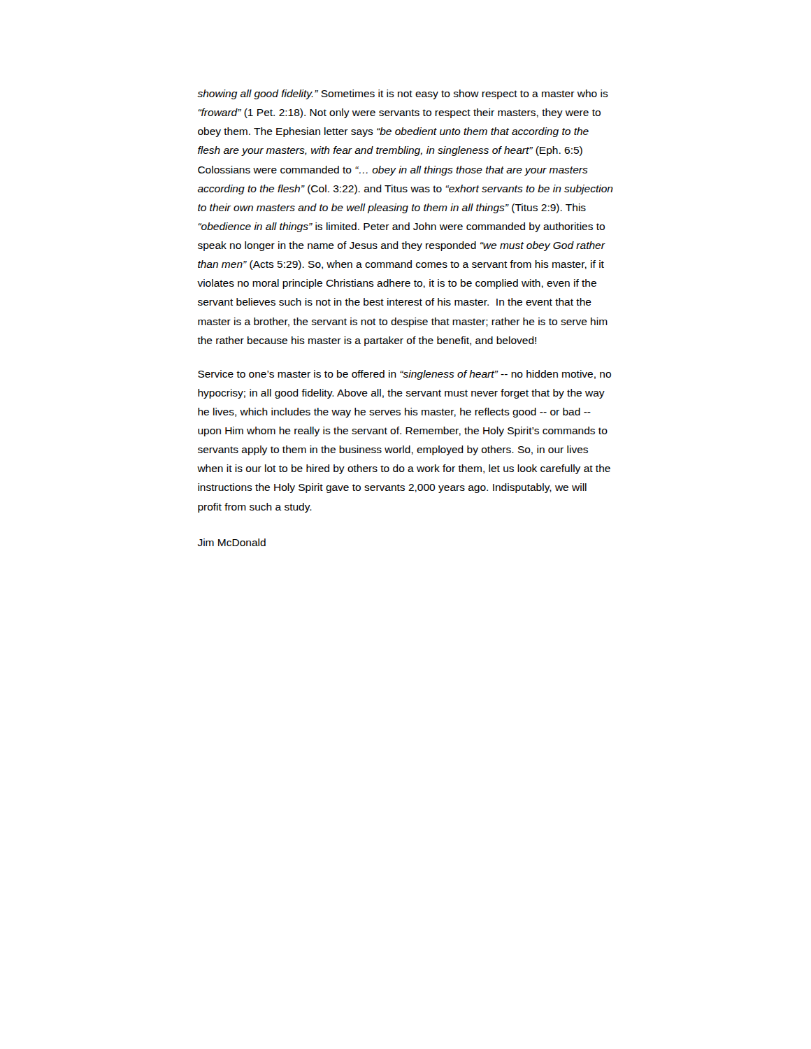showing all good fidelity.” Sometimes it is not easy to show respect to a master who is “froward” (1 Pet. 2:18). Not only were servants to respect their masters, they were to obey them. The Ephesian letter says “be obedient unto them that according to the flesh are your masters, with fear and trembling, in singleness of heart” (Eph. 6:5) Colossians were commanded to “… obey in all things those that are your masters according to the flesh” (Col. 3:22). and Titus was to “exhort servants to be in subjection to their own masters and to be well pleasing to them in all things” (Titus 2:9). This “obedience in all things” is limited. Peter and John were commanded by authorities to speak no longer in the name of Jesus and they responded “we must obey God rather than men” (Acts 5:29). So, when a command comes to a servant from his master, if it violates no moral principle Christians adhere to, it is to be complied with, even if the servant believes such is not in the best interest of his master. In the event that the master is a brother, the servant is not to despise that master; rather he is to serve him the rather because his master is a partaker of the benefit, and beloved!
Service to one’s master is to be offered in “singleness of heart” -- no hidden motive, no hypocrisy; in all good fidelity. Above all, the servant must never forget that by the way he lives, which includes the way he serves his master, he reflects good -- or bad -- upon Him whom he really is the servant of. Remember, the Holy Spirit’s commands to servants apply to them in the business world, employed by others. So, in our lives when it is our lot to be hired by others to do a work for them, let us look carefully at the instructions the Holy Spirit gave to servants 2,000 years ago. Indisputably, we will profit from such a study.
Jim McDonald